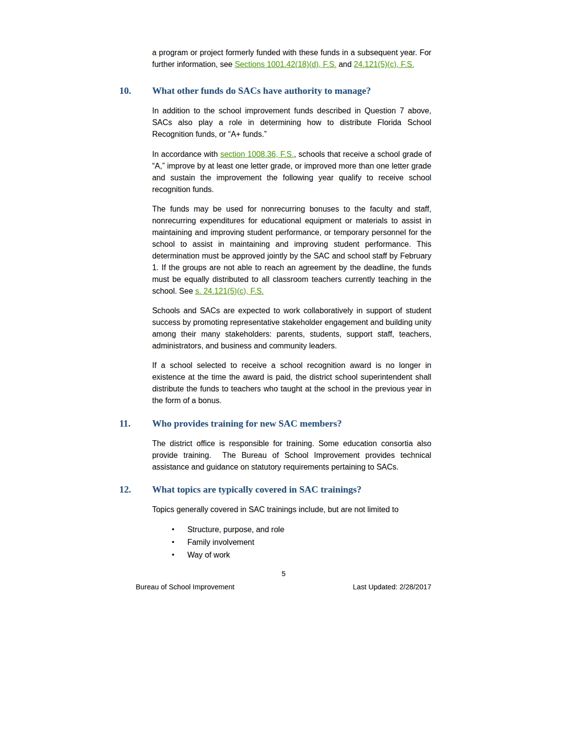a program or project formerly funded with these funds in a subsequent year. For further information, see Sections 1001.42(18)(d), F.S. and 24.121(5)(c), F.S.
10. What other funds do SACs have authority to manage?
In addition to the school improvement funds described in Question 7 above, SACs also play a role in determining how to distribute Florida School Recognition funds, or “A+ funds.”
In accordance with section 1008.36, F.S., schools that receive a school grade of “A,” improve by at least one letter grade, or improved more than one letter grade and sustain the improvement the following year qualify to receive school recognition funds.
The funds may be used for nonrecurring bonuses to the faculty and staff, nonrecurring expenditures for educational equipment or materials to assist in maintaining and improving student performance, or temporary personnel for the school to assist in maintaining and improving student performance. This determination must be approved jointly by the SAC and school staff by February 1. If the groups are not able to reach an agreement by the deadline, the funds must be equally distributed to all classroom teachers currently teaching in the school. See s. 24.121(5)(c), F.S.
Schools and SACs are expected to work collaboratively in support of student success by promoting representative stakeholder engagement and building unity among their many stakeholders: parents, students, support staff, teachers, administrators, and business and community leaders.
If a school selected to receive a school recognition award is no longer in existence at the time the award is paid, the district school superintendent shall distribute the funds to teachers who taught at the school in the previous year in the form of a bonus.
11. Who provides training for new SAC members?
The district office is responsible for training. Some education consortia also provide training. The Bureau of School Improvement provides technical assistance and guidance on statutory requirements pertaining to SACs.
12. What topics are typically covered in SAC trainings?
Topics generally covered in SAC trainings include, but are not limited to
Structure, purpose, and role
Family involvement
Way of work
5
Bureau of School Improvement Last Updated: 2/28/2017